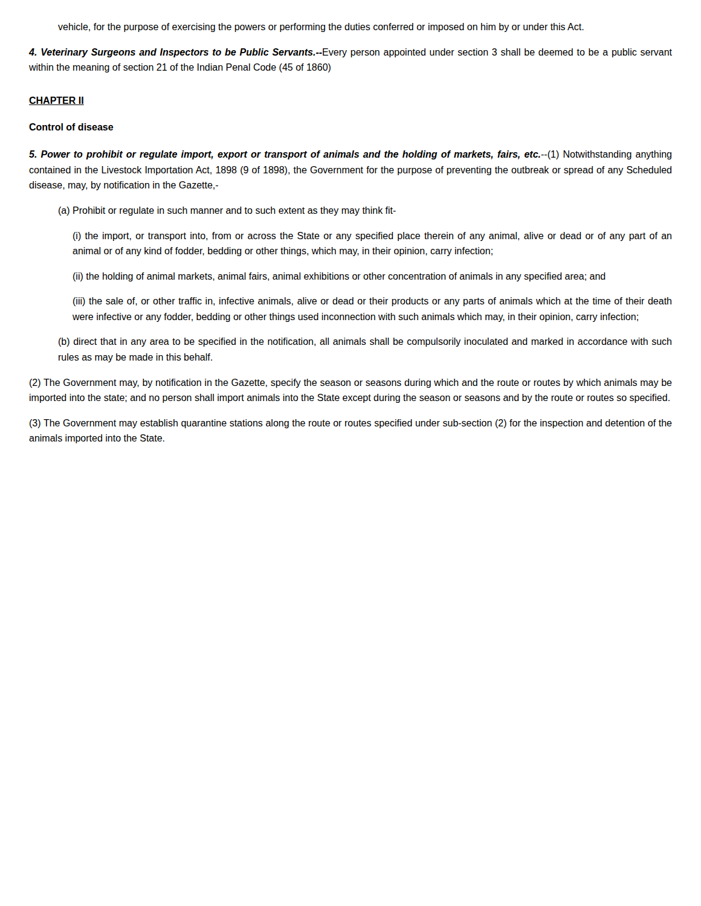vehicle, for the purpose of exercising the powers or performing the duties conferred or imposed on him by or under this Act.
4. Veterinary Surgeons and Inspectors to be Public Servants.--Every person appointed under section 3 shall be deemed to be a public servant within the meaning of section 21 of the Indian Penal Code (45 of 1860)
CHAPTER II
Control of disease
5. Power to prohibit or regulate import, export or transport of animals and the holding of markets, fairs, etc.--(1) Notwithstanding anything contained in the Livestock Importation Act, 1898 (9 of 1898), the Government for the purpose of preventing the outbreak or spread of any Scheduled disease, may, by notification in the Gazette,-
(a) Prohibit or regulate in such manner and to such extent as they may think fit-
(i) the import, or transport into, from or across the State or any specified place therein of any animal, alive or dead or of any part of an animal or of any kind of fodder, bedding or other things, which may, in their opinion, carry infection;
(ii) the holding of animal markets, animal fairs, animal exhibitions or other concentration of animals in any specified area; and
(iii) the sale of, or other traffic in, infective animals, alive or dead or their products or any parts of animals which at the time of their death were infective or any fodder, bedding or other things used inconnection with such animals which may, in their opinion, carry infection;
(b) direct that in any area to be specified in the notification, all animals shall be compulsorily inoculated and marked in accordance with such rules as may be made in this behalf.
(2) The Government may, by notification in the Gazette, specify the season or seasons during which and the route or routes by which animals may be imported into the state; and no person shall import animals into the State except during the season or seasons and by the route or routes so specified.
(3) The Government may establish quarantine stations along the route or routes specified under sub-section (2) for the inspection and detention of the animals imported into the State.